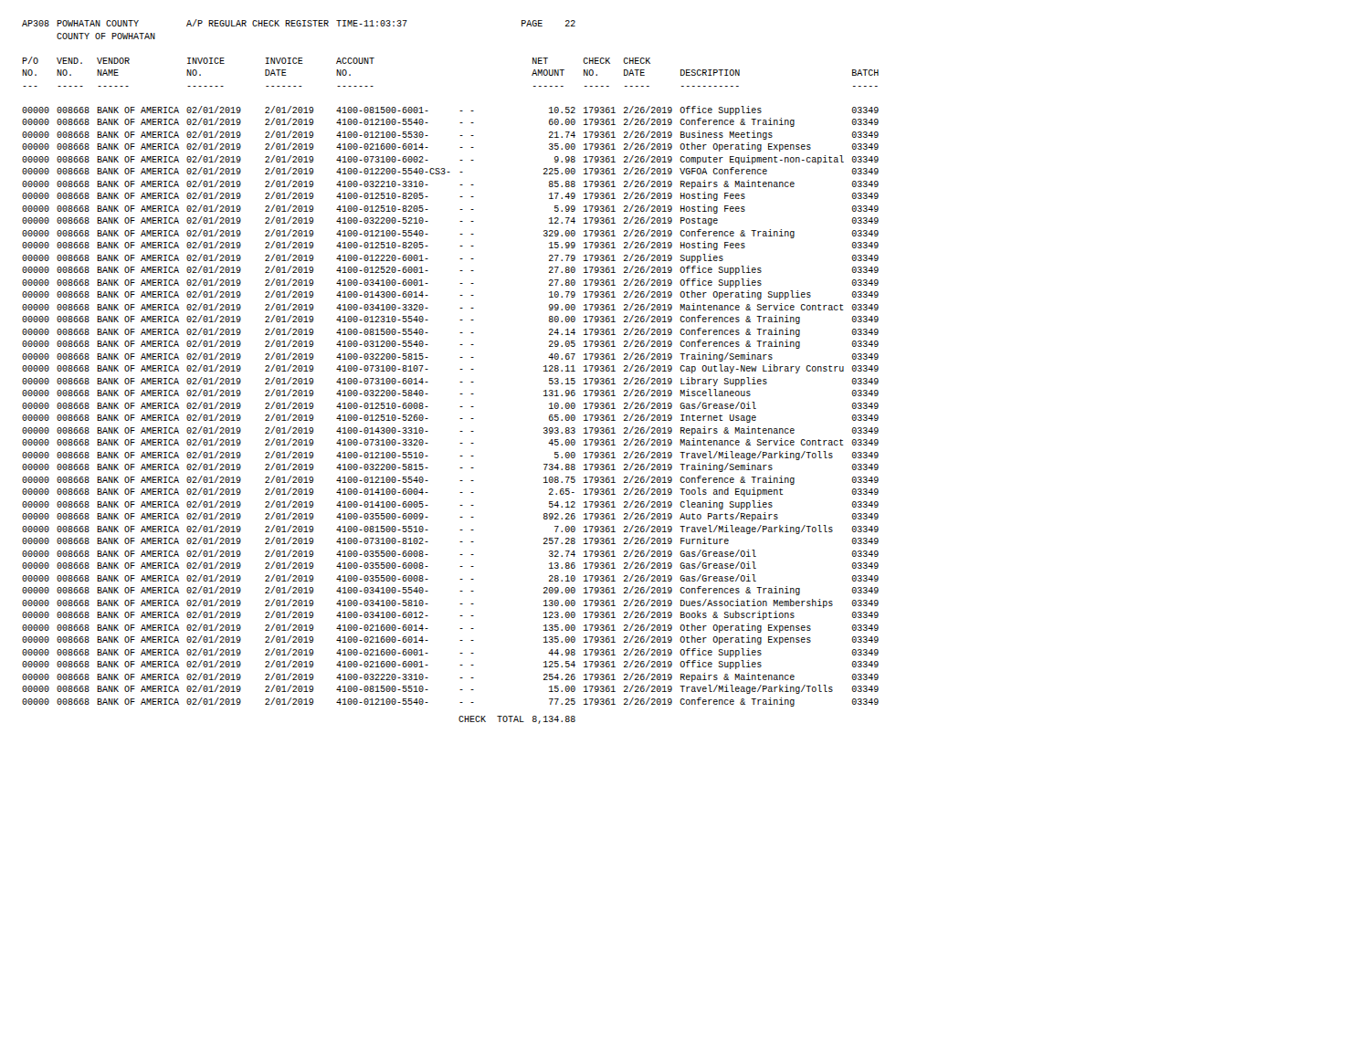| AP308 | POWHATAN COUNTY | A/P REGULAR CHECK REGISTER | TIME-11:03:37 | PAGE 22 | | | | |
| | COUNTY OF POWHATAN | | | | | | | | | |
| P/O | VEND. | VENDOR | INVOICE | INVOICE | ACCOUNT | | NET | CHECK | CHECK | | |
| NO. | NO. | NAME | NO. | DATE | NO. | | AMOUNT | NO. | DATE | DESCRIPTION | BATCH |
| --- | ----- | ------ | ------- | ------- | ------- | | ------ | ----- | ----- | ----------- | ----- |
| 00000 | 008668 | BANK OF AMERICA | 02/01/2019 | 2/01/2019 | 4100-081500-6001- | - - | 10.52 | 179361 | 2/26/2019 | Office Supplies | 03349 |
| 00000 | 008668 | BANK OF AMERICA | 02/01/2019 | 2/01/2019 | 4100-012100-5540- | - - | 60.00 | 179361 | 2/26/2019 | Conference & Training | 03349 |
| 00000 | 008668 | BANK OF AMERICA | 02/01/2019 | 2/01/2019 | 4100-012100-5530- | - - | 21.74 | 179361 | 2/26/2019 | Business Meetings | 03349 |
| 00000 | 008668 | BANK OF AMERICA | 02/01/2019 | 2/01/2019 | 4100-021600-6014- | - - | 35.00 | 179361 | 2/26/2019 | Other Operating Expenses | 03349 |
| 00000 | 008668 | BANK OF AMERICA | 02/01/2019 | 2/01/2019 | 4100-073100-6002- | - - | 9.98 | 179361 | 2/26/2019 | Computer Equipment-non-capital | 03349 |
| 00000 | 008668 | BANK OF AMERICA | 02/01/2019 | 2/01/2019 | 4100-012200-5540-CS3- | - | 225.00 | 179361 | 2/26/2019 | VGFOA Conference | 03349 |
| 00000 | 008668 | BANK OF AMERICA | 02/01/2019 | 2/01/2019 | 4100-032210-3310- | - - | 85.88 | 179361 | 2/26/2019 | Repairs & Maintenance | 03349 |
| 00000 | 008668 | BANK OF AMERICA | 02/01/2019 | 2/01/2019 | 4100-012510-8205- | - - | 17.49 | 179361 | 2/26/2019 | Hosting Fees | 03349 |
| 00000 | 008668 | BANK OF AMERICA | 02/01/2019 | 2/01/2019 | 4100-012510-8205- | - - | 5.99 | 179361 | 2/26/2019 | Hosting Fees | 03349 |
| 00000 | 008668 | BANK OF AMERICA | 02/01/2019 | 2/01/2019 | 4100-032200-5210- | - - | 12.74 | 179361 | 2/26/2019 | Postage | 03349 |
| 00000 | 008668 | BANK OF AMERICA | 02/01/2019 | 2/01/2019 | 4100-012100-5540- | - - | 329.00 | 179361 | 2/26/2019 | Conference & Training | 03349 |
| 00000 | 008668 | BANK OF AMERICA | 02/01/2019 | 2/01/2019 | 4100-012510-8205- | - - | 15.99 | 179361 | 2/26/2019 | Hosting Fees | 03349 |
| 00000 | 008668 | BANK OF AMERICA | 02/01/2019 | 2/01/2019 | 4100-012220-6001- | - - | 27.79 | 179361 | 2/26/2019 | Supplies | 03349 |
| 00000 | 008668 | BANK OF AMERICA | 02/01/2019 | 2/01/2019 | 4100-012520-6001- | - - | 27.80 | 179361 | 2/26/2019 | Office Supplies | 03349 |
| 00000 | 008668 | BANK OF AMERICA | 02/01/2019 | 2/01/2019 | 4100-034100-6001- | - - | 27.80 | 179361 | 2/26/2019 | Office Supplies | 03349 |
| 00000 | 008668 | BANK OF AMERICA | 02/01/2019 | 2/01/2019 | 4100-014300-6014- | - - | 10.79 | 179361 | 2/26/2019 | Other Operating Supplies | 03349 |
| 00000 | 008668 | BANK OF AMERICA | 02/01/2019 | 2/01/2019 | 4100-034100-3320- | - - | 99.00 | 179361 | 2/26/2019 | Maintenance & Service Contract | 03349 |
| 00000 | 008668 | BANK OF AMERICA | 02/01/2019 | 2/01/2019 | 4100-012310-5540- | - - | 80.00 | 179361 | 2/26/2019 | Conferences & Training | 03349 |
| 00000 | 008668 | BANK OF AMERICA | 02/01/2019 | 2/01/2019 | 4100-081500-5540- | - - | 24.14 | 179361 | 2/26/2019 | Conferences & Training | 03349 |
| 00000 | 008668 | BANK OF AMERICA | 02/01/2019 | 2/01/2019 | 4100-031200-5540- | - - | 29.05 | 179361 | 2/26/2019 | Conferences & Training | 03349 |
| 00000 | 008668 | BANK OF AMERICA | 02/01/2019 | 2/01/2019 | 4100-032200-5815- | - - | 40.67 | 179361 | 2/26/2019 | Training/Seminars | 03349 |
| 00000 | 008668 | BANK OF AMERICA | 02/01/2019 | 2/01/2019 | 4100-073100-8107- | - - | 128.11 | 179361 | 2/26/2019 | Cap Outlay-New Library Constru | 03349 |
| 00000 | 008668 | BANK OF AMERICA | 02/01/2019 | 2/01/2019 | 4100-073100-6014- | - - | 53.15 | 179361 | 2/26/2019 | Library Supplies | 03349 |
| 00000 | 008668 | BANK OF AMERICA | 02/01/2019 | 2/01/2019 | 4100-032200-5840- | - - | 131.96 | 179361 | 2/26/2019 | Miscellaneous | 03349 |
| 00000 | 008668 | BANK OF AMERICA | 02/01/2019 | 2/01/2019 | 4100-012510-6008- | - - | 10.00 | 179361 | 2/26/2019 | Gas/Grease/Oil | 03349 |
| 00000 | 008668 | BANK OF AMERICA | 02/01/2019 | 2/01/2019 | 4100-012510-5260- | - - | 65.00 | 179361 | 2/26/2019 | Internet Usage | 03349 |
| 00000 | 008668 | BANK OF AMERICA | 02/01/2019 | 2/01/2019 | 4100-014300-3310- | - - | 393.83 | 179361 | 2/26/2019 | Repairs & Maintenance | 03349 |
| 00000 | 008668 | BANK OF AMERICA | 02/01/2019 | 2/01/2019 | 4100-073100-3320- | - - | 45.00 | 179361 | 2/26/2019 | Maintenance & Service Contract | 03349 |
| 00000 | 008668 | BANK OF AMERICA | 02/01/2019 | 2/01/2019 | 4100-012100-5510- | - - | 5.00 | 179361 | 2/26/2019 | Travel/Mileage/Parking/Tolls | 03349 |
| 00000 | 008668 | BANK OF AMERICA | 02/01/2019 | 2/01/2019 | 4100-032200-5815- | - - | 734.88 | 179361 | 2/26/2019 | Training/Seminars | 03349 |
| 00000 | 008668 | BANK OF AMERICA | 02/01/2019 | 2/01/2019 | 4100-012100-5540- | - - | 108.75 | 179361 | 2/26/2019 | Conference & Training | 03349 |
| 00000 | 008668 | BANK OF AMERICA | 02/01/2019 | 2/01/2019 | 4100-014100-6004- | - - | 2.65- | 179361 | 2/26/2019 | Tools and Equipment | 03349 |
| 00000 | 008668 | BANK OF AMERICA | 02/01/2019 | 2/01/2019 | 4100-014100-6005- | - - | 54.12 | 179361 | 2/26/2019 | Cleaning Supplies | 03349 |
| 00000 | 008668 | BANK OF AMERICA | 02/01/2019 | 2/01/2019 | 4100-035500-6009- | - - | 892.26 | 179361 | 2/26/2019 | Auto Parts/Repairs | 03349 |
| 00000 | 008668 | BANK OF AMERICA | 02/01/2019 | 2/01/2019 | 4100-081500-5510- | - - | 7.00 | 179361 | 2/26/2019 | Travel/Mileage/Parking/Tolls | 03349 |
| 00000 | 008668 | BANK OF AMERICA | 02/01/2019 | 2/01/2019 | 4100-073100-8102- | - - | 257.28 | 179361 | 2/26/2019 | Furniture | 03349 |
| 00000 | 008668 | BANK OF AMERICA | 02/01/2019 | 2/01/2019 | 4100-035500-6008- | - - | 32.74 | 179361 | 2/26/2019 | Gas/Grease/Oil | 03349 |
| 00000 | 008668 | BANK OF AMERICA | 02/01/2019 | 2/01/2019 | 4100-035500-6008- | - - | 13.86 | 179361 | 2/26/2019 | Gas/Grease/Oil | 03349 |
| 00000 | 008668 | BANK OF AMERICA | 02/01/2019 | 2/01/2019 | 4100-035500-6008- | - - | 28.10 | 179361 | 2/26/2019 | Gas/Grease/Oil | 03349 |
| 00000 | 008668 | BANK OF AMERICA | 02/01/2019 | 2/01/2019 | 4100-034100-5540- | - - | 209.00 | 179361 | 2/26/2019 | Conferences & Training | 03349 |
| 00000 | 008668 | BANK OF AMERICA | 02/01/2019 | 2/01/2019 | 4100-034100-5810- | - - | 130.00 | 179361 | 2/26/2019 | Dues/Association Memberships | 03349 |
| 00000 | 008668 | BANK OF AMERICA | 02/01/2019 | 2/01/2019 | 4100-034100-6012- | - - | 123.00 | 179361 | 2/26/2019 | Books & Subscriptions | 03349 |
| 00000 | 008668 | BANK OF AMERICA | 02/01/2019 | 2/01/2019 | 4100-021600-6014- | - - | 135.00 | 179361 | 2/26/2019 | Other Operating Expenses | 03349 |
| 00000 | 008668 | BANK OF AMERICA | 02/01/2019 | 2/01/2019 | 4100-021600-6014- | - - | 135.00 | 179361 | 2/26/2019 | Other Operating Expenses | 03349 |
| 00000 | 008668 | BANK OF AMERICA | 02/01/2019 | 2/01/2019 | 4100-021600-6001- | - - | 44.98 | 179361 | 2/26/2019 | Office Supplies | 03349 |
| 00000 | 008668 | BANK OF AMERICA | 02/01/2019 | 2/01/2019 | 4100-021600-6001- | - - | 125.54 | 179361 | 2/26/2019 | Office Supplies | 03349 |
| 00000 | 008668 | BANK OF AMERICA | 02/01/2019 | 2/01/2019 | 4100-032220-3310- | - - | 254.26 | 179361 | 2/26/2019 | Repairs & Maintenance | 03349 |
| 00000 | 008668 | BANK OF AMERICA | 02/01/2019 | 2/01/2019 | 4100-081500-5510- | - - | 15.00 | 179361 | 2/26/2019 | Travel/Mileage/Parking/Tolls | 03349 |
| 00000 | 008668 | BANK OF AMERICA | 02/01/2019 | 2/01/2019 | 4100-012100-5540- | - - | 77.25 | 179361 | 2/26/2019 | Conference & Training | 03349 |
| | | | | | | CHECK TOTAL | 8,134.88 | | | | |